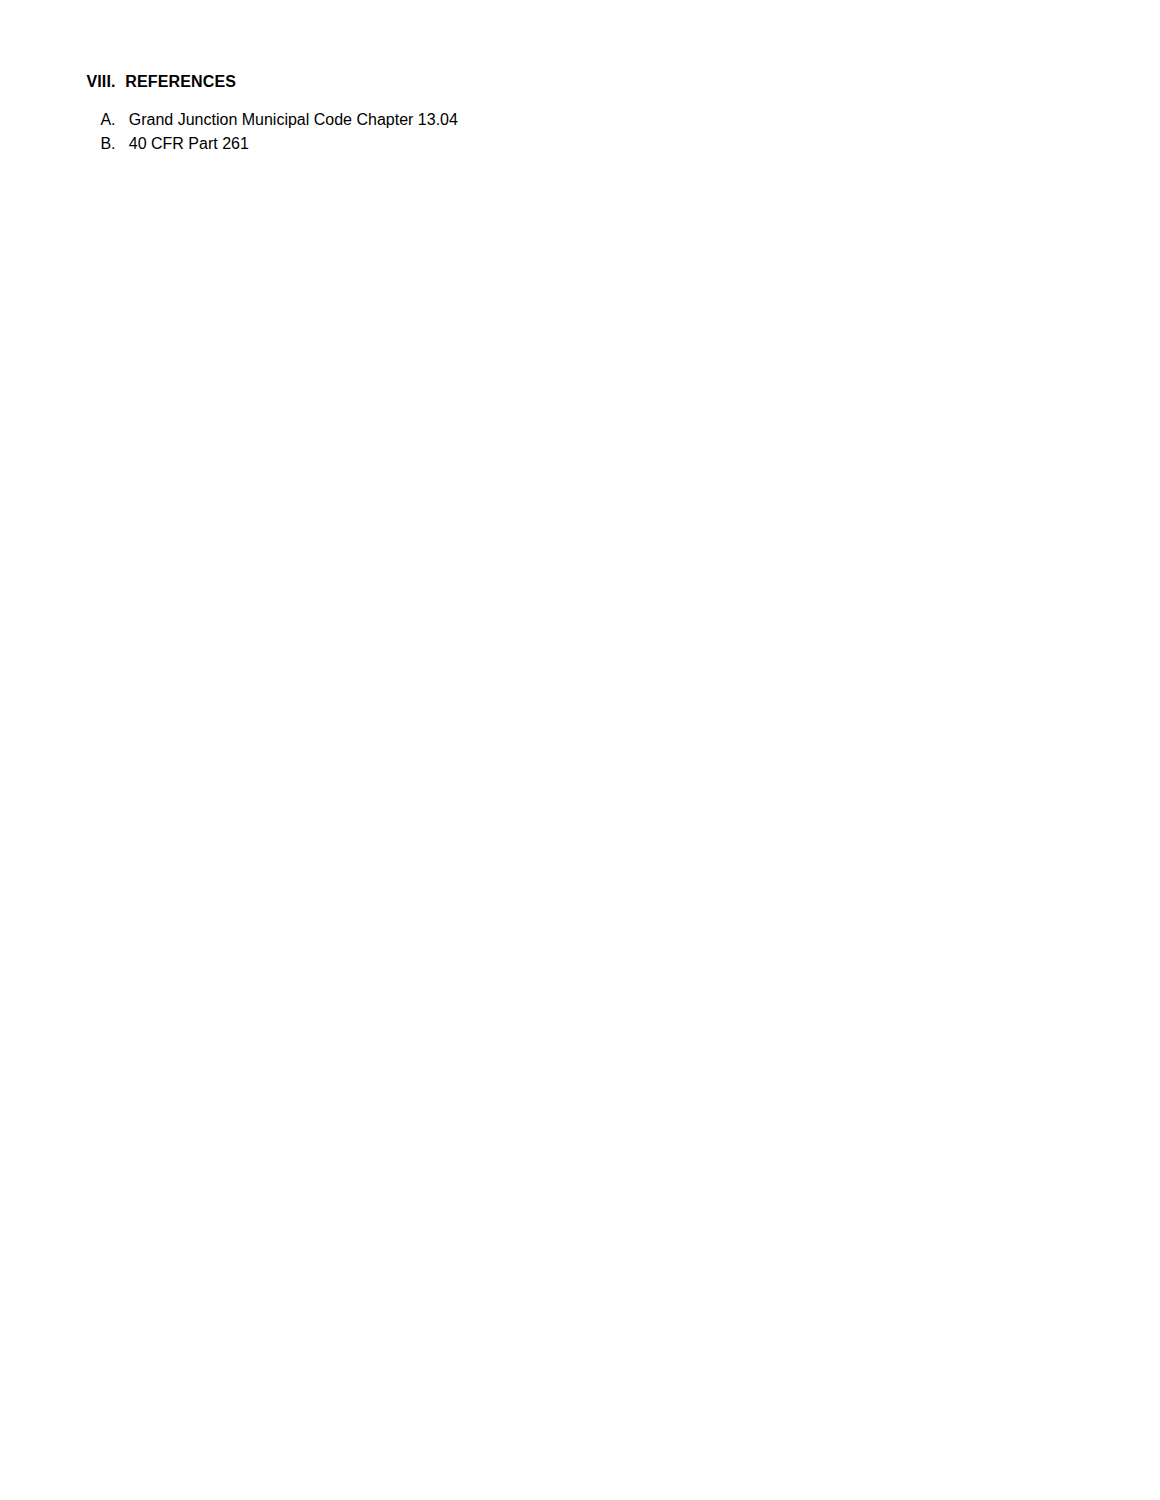VIII. REFERENCES
Grand Junction Municipal Code Chapter 13.04
40 CFR Part 261